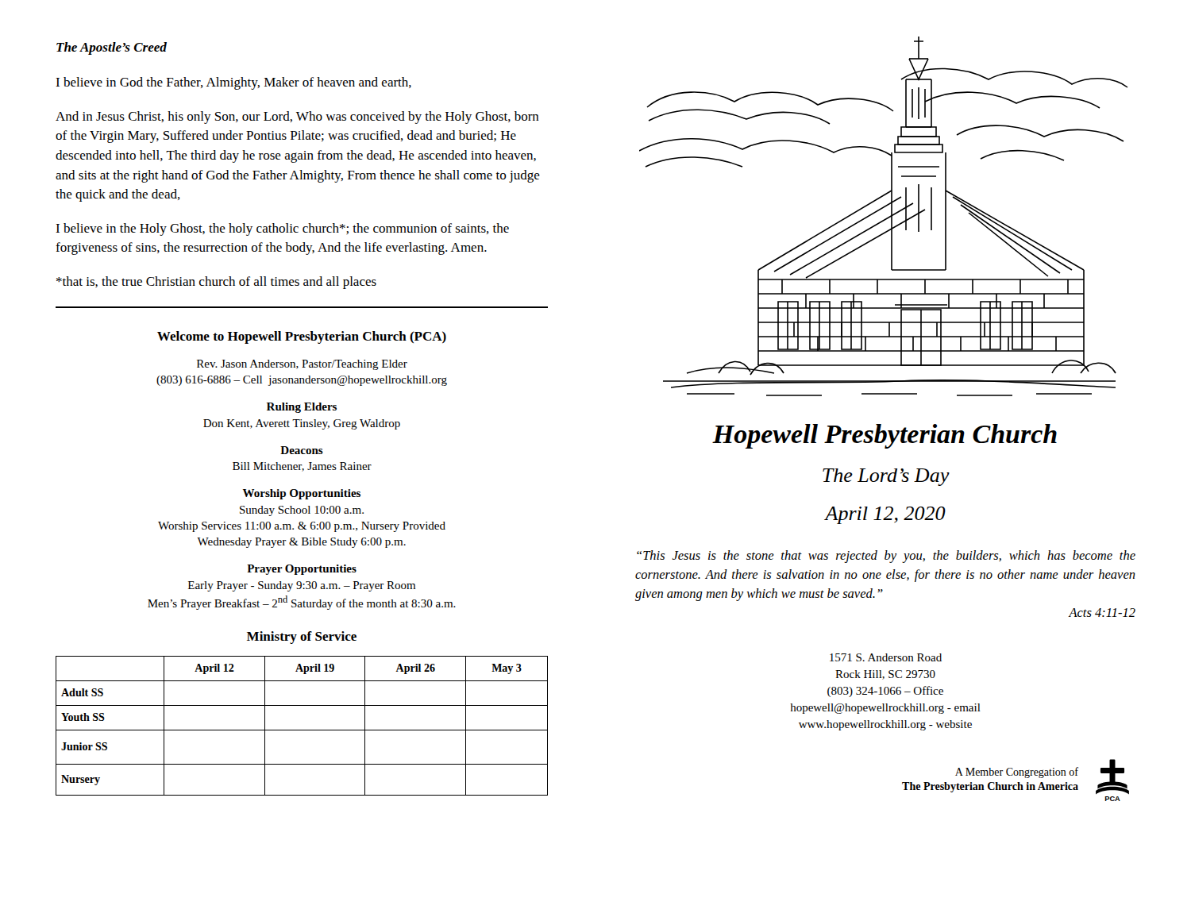The Apostle’s Creed
I believe in God the Father, Almighty, Maker of heaven and earth,
And in Jesus Christ, his only Son, our Lord, Who was conceived by the Holy Ghost, born of the Virgin Mary, Suffered under Pontius Pilate; was crucified, dead and buried; He descended into hell, The third day he rose again from the dead, He ascended into heaven, and sits at the right hand of God the Father Almighty, From thence he shall come to judge the quick and the dead,
I believe in the Holy Ghost, the holy catholic church*; the communion of saints, the forgiveness of sins, the resurrection of the body, And the life everlasting. Amen.
*that is, the true Christian church of all times and all places
Welcome to Hopewell Presbyterian Church (PCA)
Rev. Jason Anderson, Pastor/Teaching Elder
(803) 616-6886 – Cell jasonanderson@hopewellrockhill.org
Ruling Elders
Don Kent, Averett Tinsley, Greg Waldrop
Deacons
Bill Mitchener, James Rainer
Worship Opportunities
Sunday School 10:00 a.m.
Worship Services 11:00 a.m. & 6:00 p.m., Nursery Provided
Wednesday Prayer & Bible Study 6:00 p.m.
Prayer Opportunities
Early Prayer - Sunday 9:30 a.m. – Prayer Room
Men’s Prayer Breakfast – 2nd Saturday of the month at 8:30 a.m.
Ministry of Service
| | April 12 | April 19 | April 26 | May 3 |
| --- | --- | --- | --- | --- |
| Adult SS | | | | |
| Youth SS | | | | |
| Junior SS | | | | |
| Nursery | | | | |
Hopewell Presbyterian Church
The Lord’s Day
April 12, 2020
“This Jesus is the stone that was rejected by you, the builders, which has become the cornerstone. And there is salvation in no one else, for there is no other name under heaven given among men by which we must be saved.” Acts 4:11-12
1571 S. Anderson Road
Rock Hill, SC 29730
(803) 324-1066 – Office
hopewell@hopewellrockhill.org - email
www.hopewellrockhill.org - website
A Member Congregation of The Presbyterian Church in America
PCA